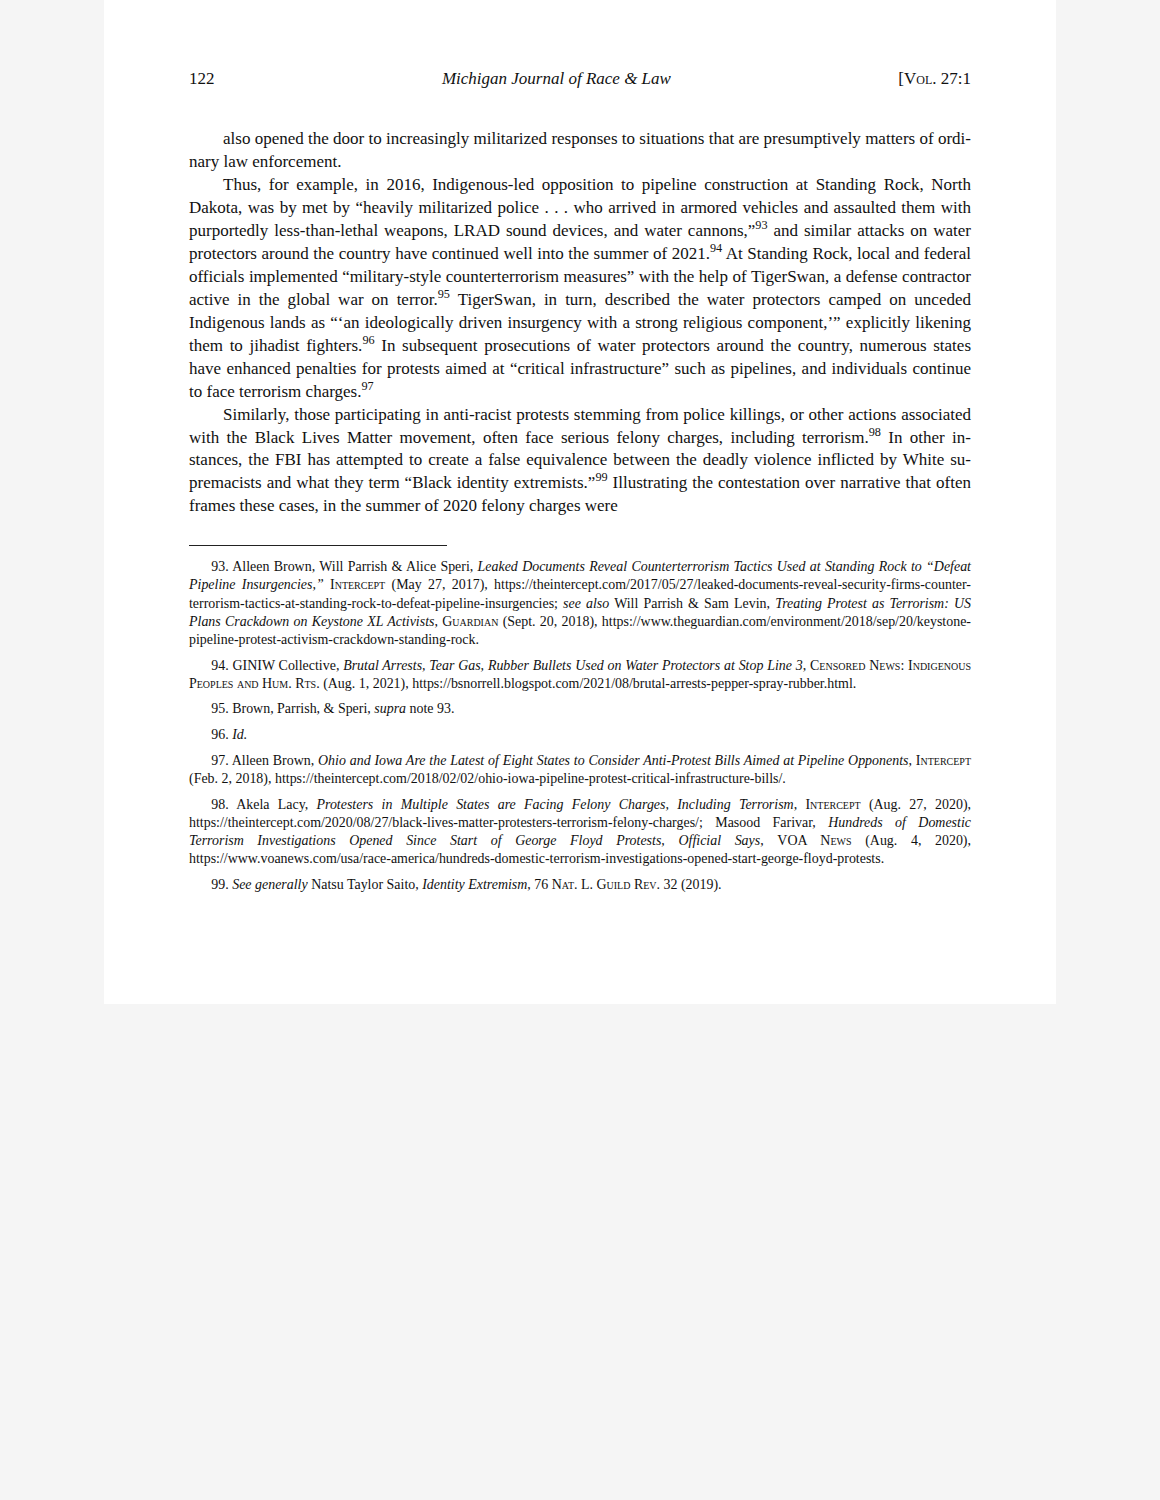122 Michigan Journal of Race & Law [Vol. 27:1
also opened the door to increasingly militarized responses to situations that are presumptively matters of ordinary law enforcement.
Thus, for example, in 2016, Indigenous-led opposition to pipeline construction at Standing Rock, North Dakota, was by met by “heavily militarized police . . . who arrived in armored vehicles and assaulted them with purportedly less-than-lethal weapons, LRAD sound devices, and water cannons,”93 and similar attacks on water protectors around the country have continued well into the summer of 2021.94 At Standing Rock, local and federal officials implemented “military-style counterterrorism measures” with the help of TigerSwan, a defense contractor active in the global war on terror.95 TigerSwan, in turn, described the water protectors camped on unceded Indigenous lands as “‘an ideologically driven insurgency with a strong religious component,’” explicitly likening them to jihadist fighters.96 In subsequent prosecutions of water protectors around the country, numerous states have enhanced penalties for protests aimed at “critical infrastructure” such as pipelines, and individuals continue to face terrorism charges.97
Similarly, those participating in anti-racist protests stemming from police killings, or other actions associated with the Black Lives Matter movement, often face serious felony charges, including terrorism.98 In other instances, the FBI has attempted to create a false equivalence between the deadly violence inflicted by White supremacists and what they term “Black identity extremists.”99 Illustrating the contestation over narrative that often frames these cases, in the summer of 2020 felony charges were
93. Alleen Brown, Will Parrish & Alice Speri, Leaked Documents Reveal Counterterrorism Tactics Used at Standing Rock to “Defeat Pipeline Insurgencies,” Intercept (May 27, 2017), https://theintercept.com/2017/05/27/leaked-documents-reveal-security-firms-counter-terrorism-tactics-at-standing-rock-to-defeat-pipeline-insurgencies; see also Will Parrish & Sam Levin, Treating Protest as Terrorism: US Plans Crackdown on Keystone XL Activists, Guardian (Sept. 20, 2018), https://www.theguardian.com/environment/2018/sep/20/keystone-pipeline-protest-activism-crackdown-standing-rock.
94. GINIW Collective, Brutal Arrests, Tear Gas, Rubber Bullets Used on Water Protectors at Stop Line 3, Censored News: Indigenous Peoples and Hum. Rts. (Aug. 1, 2021), https://bsnorrell.blogspot.com/2021/08/brutal-arrests-pepper-spray-rubber.html.
95. Brown, Parrish, & Speri, supra note 93.
96. Id.
97. Alleen Brown, Ohio and Iowa Are the Latest of Eight States to Consider Anti-Protest Bills Aimed at Pipeline Opponents, Intercept (Feb. 2, 2018), https://theintercept.com/2018/02/02/ohio-iowa-pipeline-protest-critical-infrastructure-bills/.
98. Akela Lacy, Protesters in Multiple States are Facing Felony Charges, Including Terrorism, Intercept (Aug. 27, 2020), https://theintercept.com/2020/08/27/black-lives-matter-protesters-terrorism-felony-charges/; Masood Farivar, Hundreds of Domestic Terrorism Investigations Opened Since Start of George Floyd Protests, Official Says, VOA News (Aug. 4, 2020), https://www.voanews.com/usa/race-america/hundreds-domestic-terrorism-investigations-opened-start-george-floyd-protests.
99. See generally Natsu Taylor Saito, Identity Extremism, 76 Nat. L. Guild Rev. 32 (2019).